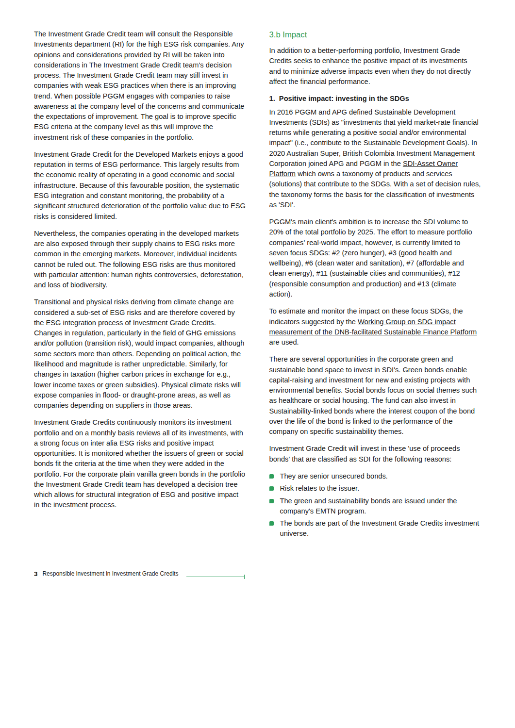The Investment Grade Credit team will consult the Responsible Investments department (RI) for the high ESG risk companies. Any opinions and considerations provided by RI will be taken into considerations in The Investment Grade Credit team's decision process. The Investment Grade Credit team may still invest in companies with weak ESG practices when there is an improving trend. When possible PGGM engages with companies to raise awareness at the company level of the concerns and communicate the expectations of improvement. The goal is to improve specific ESG criteria at the company level as this will improve the investment risk of these companies in the portfolio.
Investment Grade Credit for the Developed Markets enjoys a good reputation in terms of ESG performance. This largely results from the economic reality of operating in a good economic and social infrastructure. Because of this favourable position, the systematic ESG integration and constant monitoring, the probability of a significant structured deterioration of the portfolio value due to ESG risks is considered limited.
Nevertheless, the companies operating in the developed markets are also exposed through their supply chains to ESG risks more common in the emerging markets. Moreover, individual incidents cannot be ruled out. The following ESG risks are thus monitored with particular attention: human rights controversies, deforestation, and loss of biodiversity.
Transitional and physical risks deriving from climate change are considered a sub-set of ESG risks and are therefore covered by the ESG integration process of Investment Grade Credits.
Changes in regulation, particularly in the field of GHG emissions and/or pollution (transition risk), would impact companies, although some sectors more than others. Depending on political action, the likelihood and magnitude is rather unpredictable. Similarly, for changes in taxation (higher carbon prices in exchange for e.g., lower income taxes or green subsidies). Physical climate risks will expose companies in flood- or draught-prone areas, as well as companies depending on suppliers in those areas.
Investment Grade Credits continuously monitors its investment portfolio and on a monthly basis reviews all of its investments, with a strong focus on inter alia ESG risks and positive impact opportunities. It is monitored whether the issuers of green or social bonds fit the criteria at the time when they were added in the portfolio. For the corporate plain vanilla green bonds in the portfolio the Investment Grade Credit team has developed a decision tree which allows for structural integration of ESG and positive impact in the investment process.
3.b Impact
In addition to a better-performing portfolio, Investment Grade Credits seeks to enhance the positive impact of its investments and to minimize adverse impacts even when they do not directly affect the financial performance.
1. Positive impact: investing in the SDGs
In 2016 PGGM and APG defined Sustainable Development Investments (SDIs) as "investments that yield market-rate financial returns while generating a positive social and/or environmental impact" (i.e., contribute to the Sustainable Development Goals). In 2020 Australian Super, British Colombia Investment Management Corporation joined APG and PGGM in the SDI-Asset Owner Platform which owns a taxonomy of products and services (solutions) that contribute to the SDGs. With a set of decision rules, the taxonomy forms the basis for the classification of investments as 'SDI'.
PGGM's main client's ambition is to increase the SDI volume to 20% of the total portfolio by 2025. The effort to measure portfolio companies' real-world impact, however, is currently limited to seven focus SDGs: #2 (zero hunger), #3 (good health and wellbeing), #6 (clean water and sanitation), #7 (affordable and clean energy), #11 (sustainable cities and communities), #12 (responsible consumption and production) and #13 (climate action).
To estimate and monitor the impact on these focus SDGs, the indicators suggested by the Working Group on SDG impact measurement of the DNB-facilitated Sustainable Finance Platform are used.
There are several opportunities in the corporate green and sustainable bond space to invest in SDI's. Green bonds enable capital-raising and investment for new and existing projects with environmental benefits. Social bonds focus on social themes such as healthcare or social housing. The fund can also invest in Sustainability-linked bonds where the interest coupon of the bond over the life of the bond is linked to the performance of the company on specific sustainability themes.
Investment Grade Credit will invest in these 'use of proceeds bonds' that are classified as SDI for the following reasons:
They are senior unsecured bonds.
Risk relates to the issuer.
The green and sustainability bonds are issued under the company's EMTN program.
The bonds are part of the Investment Grade Credits investment universe.
3 Responsible investment in Investment Grade Credits